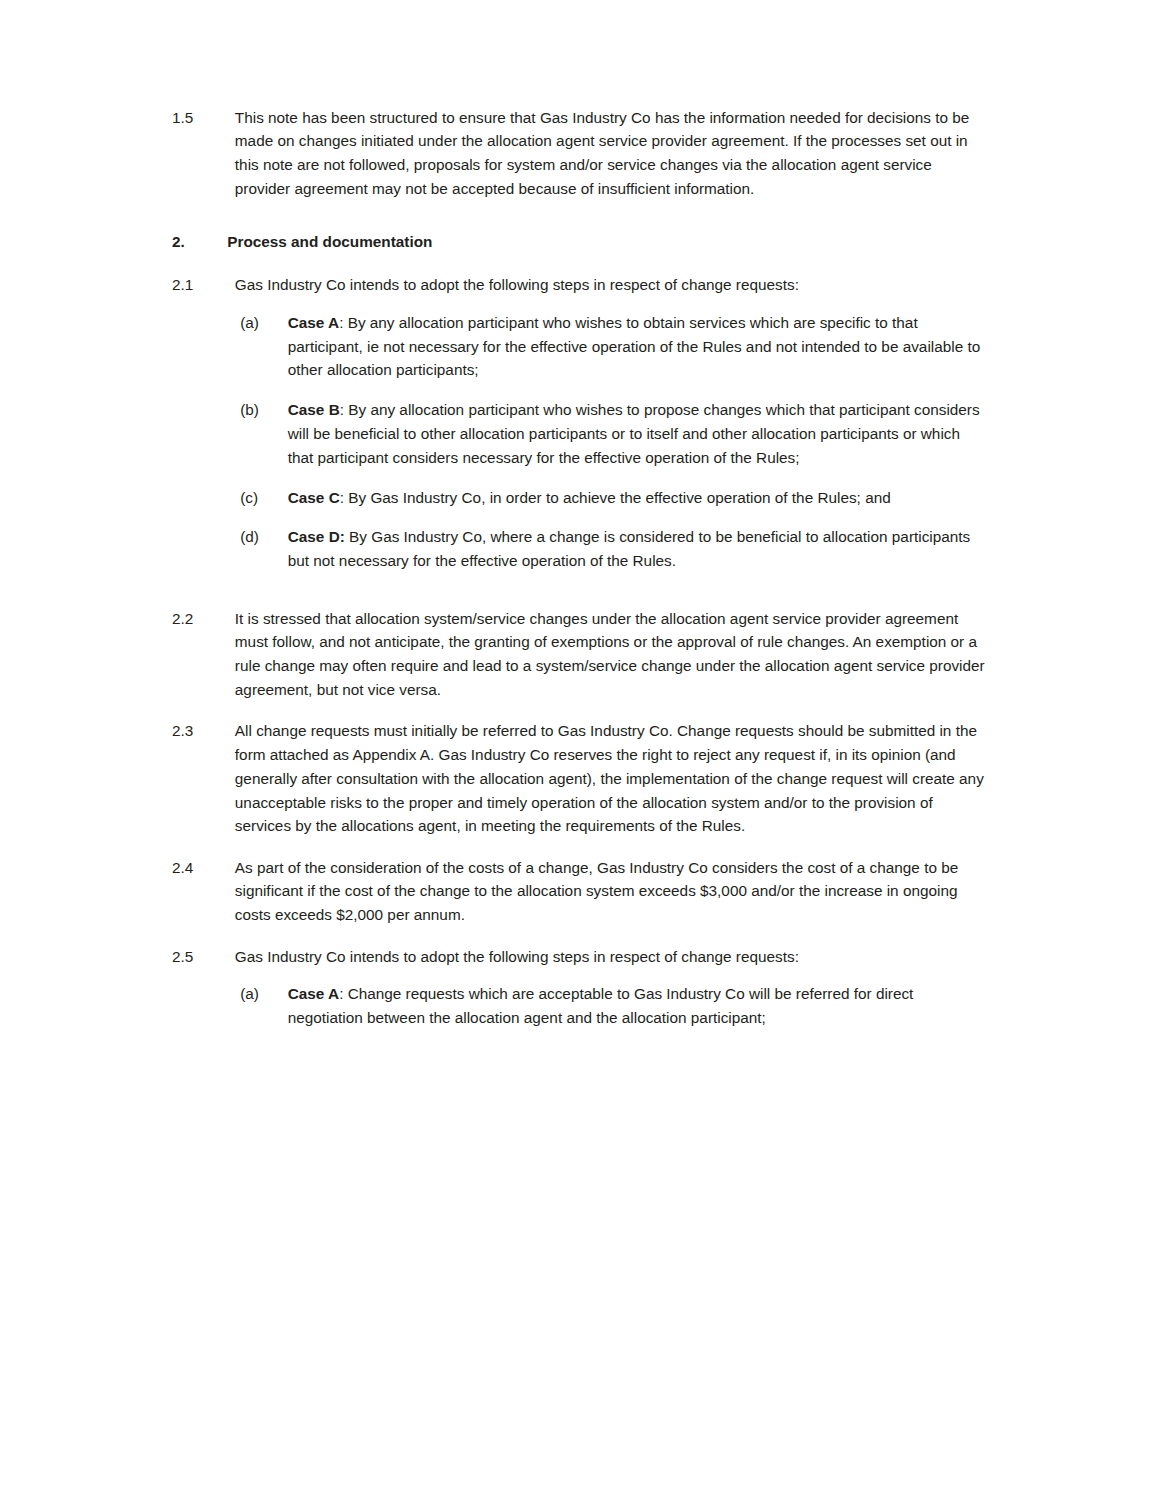1.5
This note has been structured to ensure that Gas Industry Co has the information needed for decisions to be made on changes initiated under the allocation agent service provider agreement. If the processes set out in this note are not followed, proposals for system and/or service changes via the allocation agent service provider agreement may not be accepted because of insufficient information.
2. Process and documentation
2.1
Gas Industry Co intends to adopt the following steps in respect of change requests:
(a) Case A: By any allocation participant who wishes to obtain services which are specific to that participant, ie not necessary for the effective operation of the Rules and not intended to be available to other allocation participants;
(b) Case B: By any allocation participant who wishes to propose changes which that participant considers will be beneficial to other allocation participants or to itself and other allocation participants or which that participant considers necessary for the effective operation of the Rules;
(c) Case C: By Gas Industry Co, in order to achieve the effective operation of the Rules; and
(d) Case D: By Gas Industry Co, where a change is considered to be beneficial to allocation participants but not necessary for the effective operation of the Rules.
2.2
It is stressed that allocation system/service changes under the allocation agent service provider agreement must follow, and not anticipate, the granting of exemptions or the approval of rule changes. An exemption or a rule change may often require and lead to a system/service change under the allocation agent service provider agreement, but not vice versa.
2.3
All change requests must initially be referred to Gas Industry Co. Change requests should be submitted in the form attached as Appendix A. Gas Industry Co reserves the right to reject any request if, in its opinion (and generally after consultation with the allocation agent), the implementation of the change request will create any unacceptable risks to the proper and timely operation of the allocation system and/or to the provision of services by the allocations agent, in meeting the requirements of the Rules.
2.4
As part of the consideration of the costs of a change, Gas Industry Co considers the cost of a change to be significant if the cost of the change to the allocation system exceeds $3,000 and/or the increase in ongoing costs exceeds $2,000 per annum.
2.5
Gas Industry Co intends to adopt the following steps in respect of change requests:
(a) Case A: Change requests which are acceptable to Gas Industry Co will be referred for direct negotiation between the allocation agent and the allocation participant;